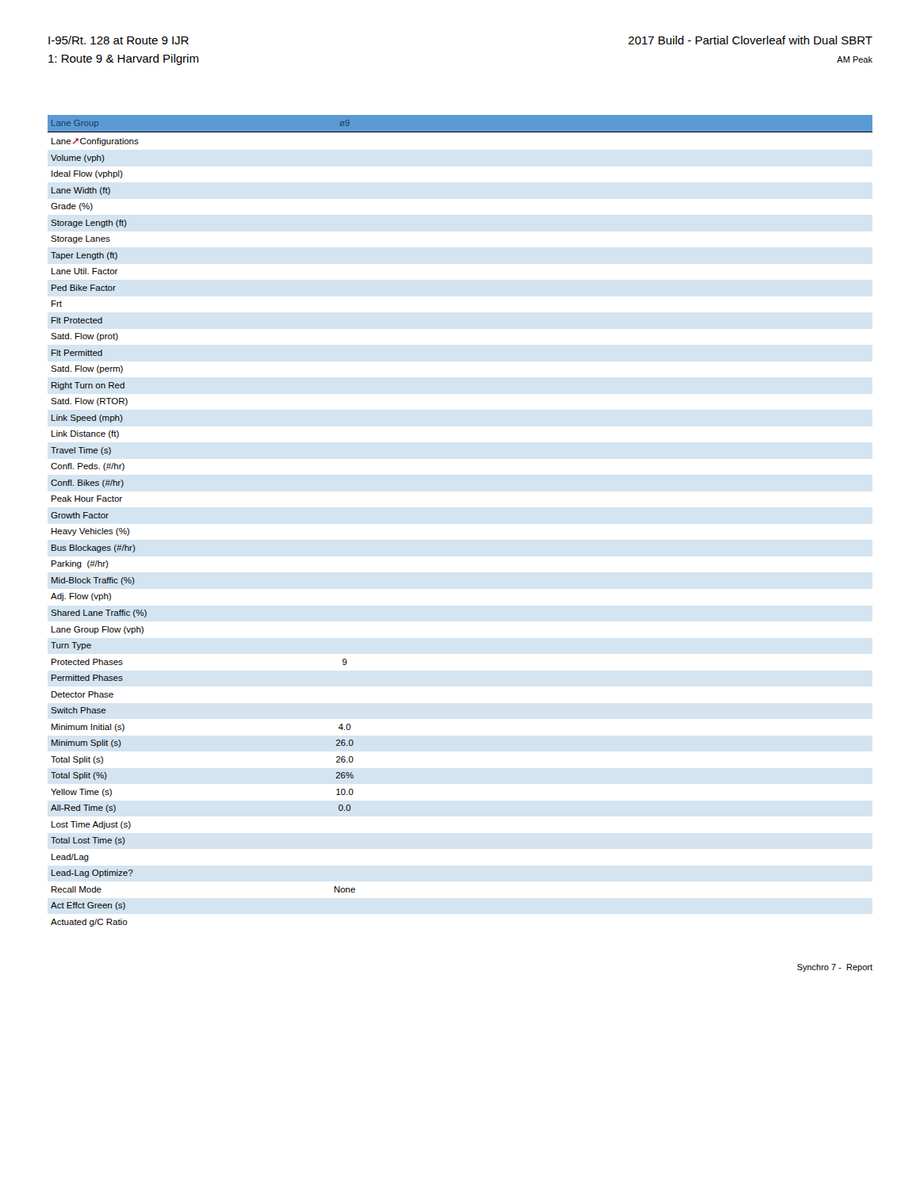I-95/Rt. 128 at Route 9 IJR
1: Route 9 & Harvard Pilgrim
2017 Build - Partial Cloverleaf with Dual SBRT
AM Peak
| Lane Group | ø9 | |
| Lane ➚ Configurations | | |
| Volume (vph) | | |
| Ideal Flow (vphpl) | | |
| Lane Width (ft) | | |
| Grade (%) | | |
| Storage Length (ft) | | |
| Storage Lanes | | |
| Taper Length (ft) | | |
| Lane Util. Factor | | |
| Ped Bike Factor | | |
| Frt | | |
| Flt Protected | | |
| Satd. Flow (prot) | | |
| Flt Permitted | | |
| Satd. Flow (perm) | | |
| Right Turn on Red | | |
| Satd. Flow (RTOR) | | |
| Link Speed (mph) | | |
| Link Distance (ft) | | |
| Travel Time (s) | | |
| Confl. Peds. (#/hr) | | |
| Confl. Bikes (#/hr) | | |
| Peak Hour Factor | | |
| Growth Factor | | |
| Heavy Vehicles (%) | | |
| Bus Blockages (#/hr) | | |
| Parking (#/hr) | | |
| Mid-Block Traffic (%) | | |
| Adj. Flow (vph) | | |
| Shared Lane Traffic (%) | | |
| Lane Group Flow (vph) | | |
| Turn Type | | |
| Protected Phases | 9 | |
| Permitted Phases | | |
| Detector Phase | | |
| Switch Phase | | |
| Minimum Initial (s) | 4.0 | |
| Minimum Split (s) | 26.0 | |
| Total Split (s) | 26.0 | |
| Total Split (%) | 26% | |
| Yellow Time (s) | 10.0 | |
| All-Red Time (s) | 0.0 | |
| Lost Time Adjust (s) | | |
| Total Lost Time (s) | | |
| Lead/Lag | | |
| Lead-Lag Optimize? | | |
| Recall Mode | None | |
| Act Effct Green (s) | | |
| Actuated g/C Ratio | | |
Synchro 7 - Report